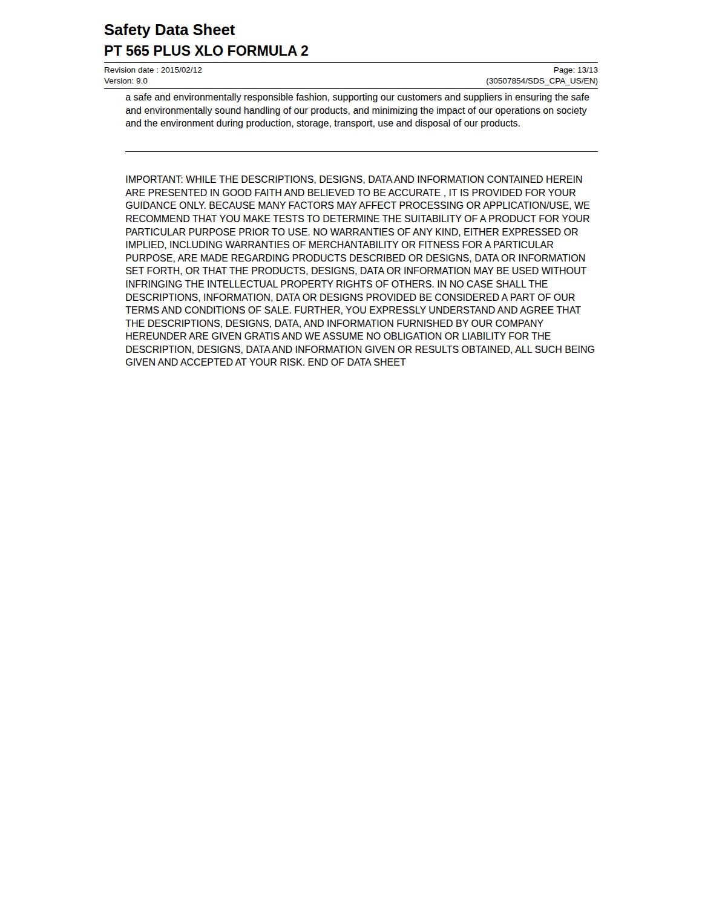Safety Data Sheet
PT 565 PLUS XLO FORMULA 2
Revision date : 2015/02/12
Page: 13/13
Version: 9.0
(30507854/SDS_CPA_US/EN)
a safe and environmentally responsible fashion, supporting our customers and suppliers in ensuring the safe and environmentally sound handling of our products, and minimizing the impact of our operations on society and the environment during production, storage, transport, use and disposal of our products.
IMPORTANT: WHILE THE DESCRIPTIONS, DESIGNS, DATA AND INFORMATION CONTAINED HEREIN ARE PRESENTED IN GOOD FAITH AND BELIEVED TO BE ACCURATE , IT IS PROVIDED FOR YOUR GUIDANCE ONLY. BECAUSE MANY FACTORS MAY AFFECT PROCESSING OR APPLICATION/USE, WE RECOMMEND THAT YOU MAKE TESTS TO DETERMINE THE SUITABILITY OF A PRODUCT FOR YOUR PARTICULAR PURPOSE PRIOR TO USE. NO WARRANTIES OF ANY KIND, EITHER EXPRESSED OR IMPLIED, INCLUDING WARRANTIES OF MERCHANTABILITY OR FITNESS FOR A PARTICULAR PURPOSE, ARE MADE REGARDING PRODUCTS DESCRIBED OR DESIGNS, DATA OR INFORMATION SET FORTH, OR THAT THE PRODUCTS, DESIGNS, DATA OR INFORMATION MAY BE USED WITHOUT INFRINGING THE INTELLECTUAL PROPERTY RIGHTS OF OTHERS. IN NO CASE SHALL THE DESCRIPTIONS, INFORMATION, DATA OR DESIGNS PROVIDED BE CONSIDERED A PART OF OUR TERMS AND CONDITIONS OF SALE. FURTHER, YOU EXPRESSLY UNDERSTAND AND AGREE THAT THE DESCRIPTIONS, DESIGNS, DATA, AND INFORMATION FURNISHED BY OUR COMPANY HEREUNDER ARE GIVEN GRATIS AND WE ASSUME NO OBLIGATION OR LIABILITY FOR THE DESCRIPTION, DESIGNS, DATA AND INFORMATION GIVEN OR RESULTS OBTAINED, ALL SUCH BEING GIVEN AND ACCEPTED AT YOUR RISK. END OF DATA SHEET